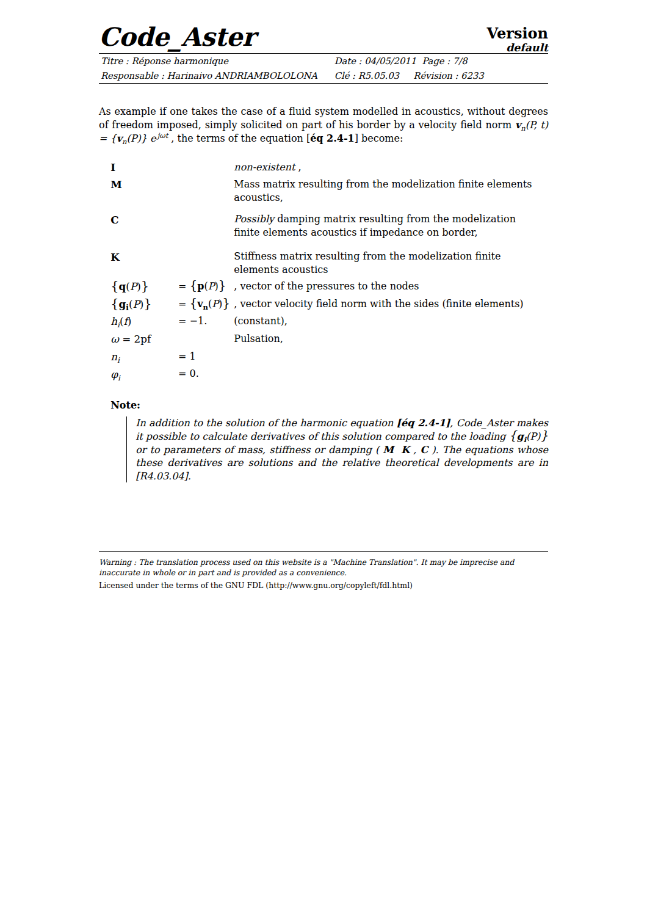Versiondefault
Code_Aster
| Titre : Réponse harmonique | Date : 04/05/2011 Page : 7/8 |
| Responsable : Harinaivo ANDRIAMBOLOLONA | Clé : R5.05.03 Révision : 6233 |
As example if one takes the case of a fluid system modelled in acoustics, without degrees of freedom imposed, simply solicited on part of his border by a velocity field norm vn(P, t) = {vn(P)} e jωt , the terms of the equation [éq 2.4-1] become:
| I | | non-existent , |
| M | | Mass matrix resulting from the modelization finite elements acoustics, |
| C | | Possibly damping matrix resulting from the modelization finite elements acoustics if impedance on border, |
| K | | Stiffness matrix resulting from the modelization finite elements acoustics |
| { q ( P ) } | = { p ( P ) } | , vector of the pressures to the nodes |
| { g i ( P ) } | = { v n ( P ) } | , vector velocity field norm with the sides (finite elements) |
| h i ( f ) | = −1. | (constant), |
| ω = 2pf | | Pulsation, |
| n i | = 1 | |
| φ i | = 0. | |
Note:
In addition to the solution of the harmonic equation [éq 2.4-1], Code_Aster makes it possible to calculate derivatives of this solution compared to the loading {gi(P)} or to parameters of mass, stiffness or damping ( M K , C ). The equations whose these derivatives are solutions and the relative theoretical developments are in [R4.03.04].
Warning : The translation process used on this website is a "Machine Translation". It may be imprecise and inaccurate in whole or in part and is provided as a convenience.
Licensed under the terms of the GNU FDL (http://www.gnu.org/copyleft/fdl.html)